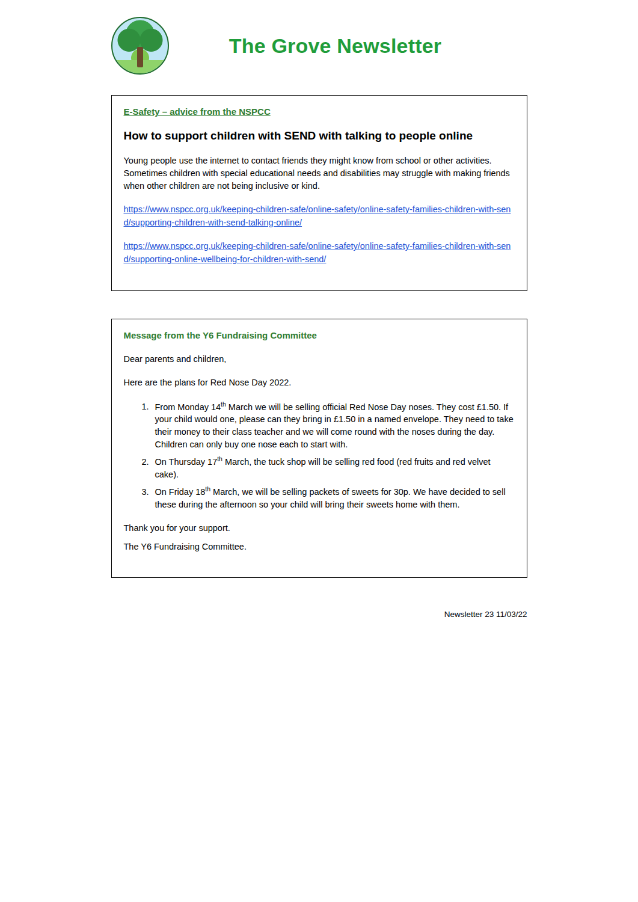The Grove Newsletter
E-Safety – advice from the NSPCC
How to support children with SEND with talking to people online
Young people use the internet to contact friends they might know from school or other activities. Sometimes children with special educational needs and disabilities may struggle with making friends when other children are not being inclusive or kind.
https://www.nspcc.org.uk/keeping-children-safe/online-safety/online-safety-families-children-with-send/supporting-children-with-send-talking-online/
https://www.nspcc.org.uk/keeping-children-safe/online-safety/online-safety-families-children-with-send/supporting-online-wellbeing-for-children-with-send/
Message from the Y6 Fundraising Committee
Dear parents and children,
Here are the plans for Red Nose Day 2022.
From Monday 14th March we will be selling official Red Nose Day noses. They cost £1.50. If your child would one, please can they bring in £1.50 in a named envelope. They need to take their money to their class teacher and we will come round with the noses during the day. Children can only buy one nose each to start with.
On Thursday 17th March, the tuck shop will be selling red food (red fruits and red velvet cake).
On Friday 18th March, we will be selling packets of sweets for 30p. We have decided to sell these during the afternoon so your child will bring their sweets home with them.
Thank you for your support.
The Y6 Fundraising Committee.
Newsletter 23 11/03/22